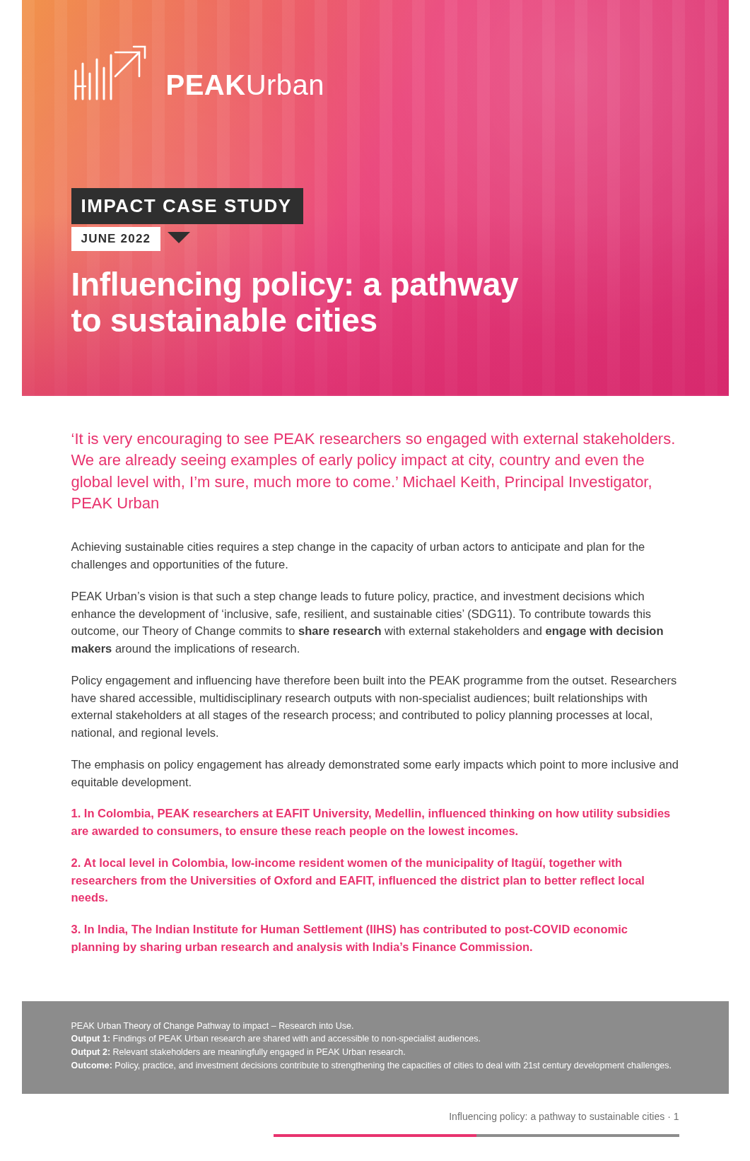PEAK Urban
Impact Case Study
June 2022
Influencing policy: a pathway
to sustainable cities
‘It is very encouraging to see PEAK researchers so engaged with external stakeholders. We are already seeing examples of early policy impact at city, country and even the global level with, I’m sure, much more to come.’ Michael Keith, Principal Investigator, PEAK Urban
Achieving sustainable cities requires a step change in the capacity of urban actors to anticipate and plan for the challenges and opportunities of the future.
PEAK Urban’s vision is that such a step change leads to future policy, practice, and investment decisions which enhance the development of ‘inclusive, safe, resilient, and sustainable cities’ (SDG11). To contribute towards this outcome, our Theory of Change commits to share research with external stakeholders and engage with decision makers around the implications of research.
Policy engagement and influencing have therefore been built into the PEAK programme from the outset. Researchers have shared accessible, multidisciplinary research outputs with non-specialist audiences; built relationships with external stakeholders at all stages of the research process; and contributed to policy planning processes at local, national, and regional levels.
The emphasis on policy engagement has already demonstrated some early impacts which point to more inclusive and equitable development.
1. In Colombia, PEAK researchers at EAFIT University, Medellin, influenced thinking on how utility subsidies are awarded to consumers, to ensure these reach people on the lowest incomes.
2. At local level in Colombia, low-income resident women of the municipality of Itagüí, together with researchers from the Universities of Oxford and EAFIT, influenced the district plan to better reflect local needs.
3. In India, The Indian Institute for Human Settlement (IIHS) has contributed to post-COVID economic planning by sharing urban research and analysis with India’s Finance Commission.
PEAK Urban Theory of Change Pathway to impact – Research into Use.
Output 1: Findings of PEAK Urban research are shared with and accessible to non-specialist audiences.
Output 2: Relevant stakeholders are meaningfully engaged in PEAK Urban research.
Outcome: Policy, practice, and investment decisions contribute to strengthening the capacities of cities to deal with 21st century development challenges.
Influencing policy: a pathway to sustainable cities · 1